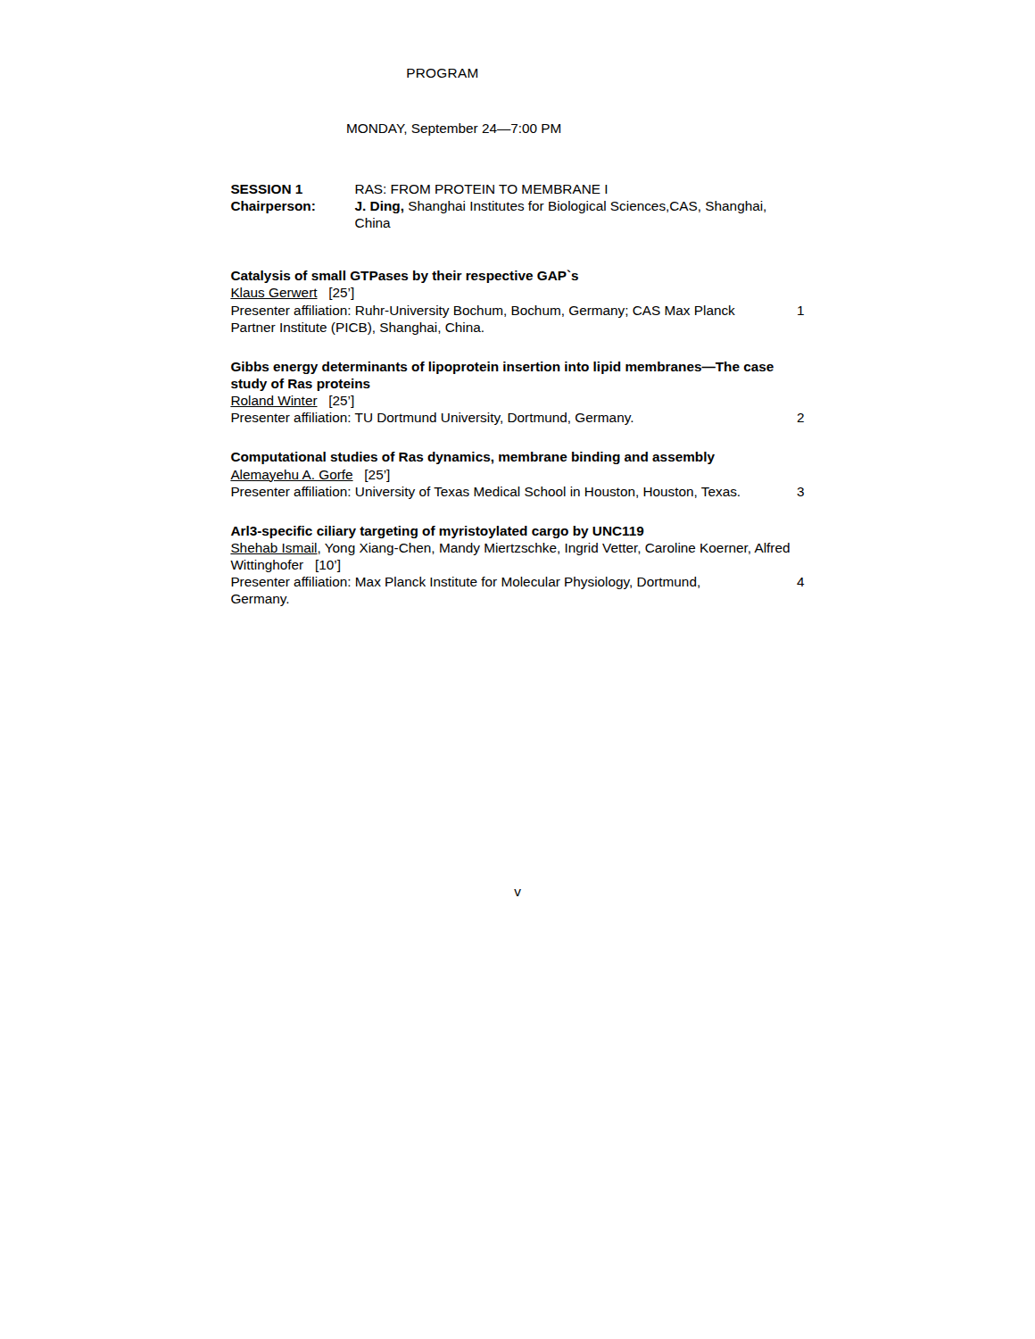PROGRAM
MONDAY, September 24—7:00 PM
| SESSION 1 | RAS: FROM PROTEIN TO MEMBRANE I |
| Chairperson: | J. Ding, Shanghai Institutes for Biological Sciences,CAS, Shanghai, China |
Catalysis of small GTPases by their respective GAP`s
Klaus Gerwert [25’]
Presenter affiliation: Ruhr-University Bochum, Bochum, Germany; CAS Max Planck Partner Institute (PICB), Shanghai, China.
1
Gibbs energy determinants of lipoprotein insertion into lipid membranes—The case study of Ras proteins
Roland Winter [25’]
Presenter affiliation: TU Dortmund University, Dortmund, Germany.
2
Computational studies of Ras dynamics, membrane binding and assembly
Alemayehu A. Gorfe [25’]
Presenter affiliation: University of Texas Medical School in Houston, Houston, Texas.
3
Arl3-specific ciliary targeting of myristoylated cargo by UNC119
Shehab Ismail, Yong Xiang-Chen, Mandy Miertzschke, Ingrid Vetter, Caroline Koerner, Alfred Wittinghofer [10’]
Presenter affiliation: Max Planck Institute for Molecular Physiology, Dortmund, Germany.
4
v